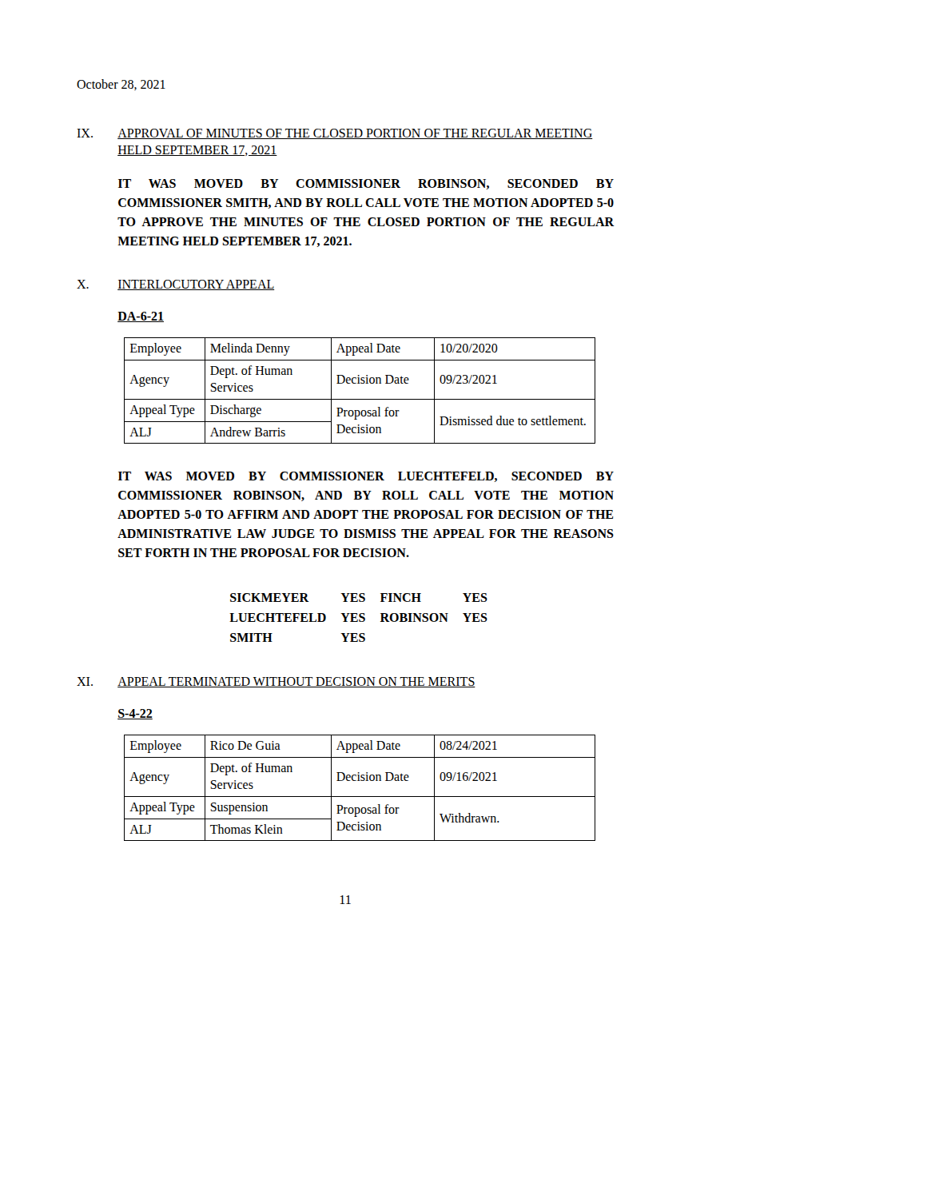October 28, 2021
IX. Approval of Minutes of the Closed Portion of the Regular Meeting Held September 17, 2021
It was moved by Commissioner Robinson, seconded by Commissioner Smith, and by roll call vote the motion adopted 5-0 to approve the minutes of the closed portion of the regular meeting held September 17, 2021.
X. Interlocutory Appeal
DA-6-21
| Employee | Melinda Denny | Appeal Date | 10/20/2020 |
| Agency | Dept. of Human Services | Decision Date | 09/23/2021 |
| Appeal Type | Discharge | Proposal for Decision | Dismissed due to settlement. |
| ALJ | Andrew Barris |
It was moved by Commissioner Luechtefeld, seconded by Commissioner Robinson, and by roll call vote the motion adopted 5-0 to affirm and adopt the proposal for decision of the Administrative Law Judge to dismiss the appeal for the reasons set forth in the proposal for decision.
| SICKMEYER | YES | FINCH | YES |
| LUECHTEFELD | YES | ROBINSON | YES |
| SMITH | YES | | |
XI. Appeal Terminated Without Decision on the Merits
S-4-22
| Employee | Rico De Guia | Appeal Date | 08/24/2021 |
| Agency | Dept. of Human Services | Decision Date | 09/16/2021 |
| Appeal Type | Suspension | Proposal for Decision | Withdrawn. |
| ALJ | Thomas Klein |
11